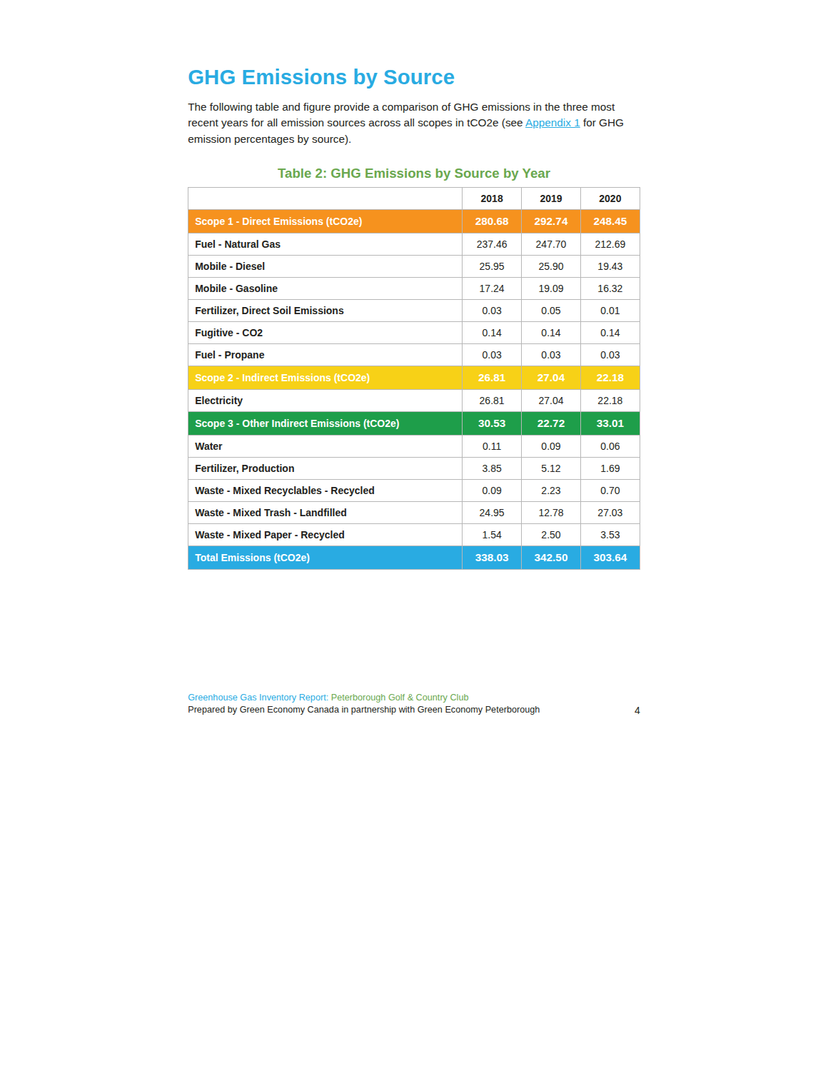GHG Emissions by Source
The following table and figure provide a comparison of GHG emissions in the three most recent years for all emission sources across all scopes in tCO2e (see Appendix 1 for GHG emission percentages by source).
Table 2: GHG Emissions by Source by Year
| | 2018 | 2019 | 2020 |
| --- | --- | --- | --- |
| Scope 1 - Direct Emissions (tCO2e) | 280.68 | 292.74 | 248.45 |
| Fuel - Natural Gas | 237.46 | 247.70 | 212.69 |
| Mobile - Diesel | 25.95 | 25.90 | 19.43 |
| Mobile - Gasoline | 17.24 | 19.09 | 16.32 |
| Fertilizer, Direct Soil Emissions | 0.03 | 0.05 | 0.01 |
| Fugitive - CO2 | 0.14 | 0.14 | 0.14 |
| Fuel - Propane | 0.03 | 0.03 | 0.03 |
| Scope 2 - Indirect Emissions (tCO2e) | 26.81 | 27.04 | 22.18 |
| Electricity | 26.81 | 27.04 | 22.18 |
| Scope 3 - Other Indirect Emissions (tCO2e) | 30.53 | 22.72 | 33.01 |
| Water | 0.11 | 0.09 | 0.06 |
| Fertilizer, Production | 3.85 | 5.12 | 1.69 |
| Waste - Mixed Recyclables - Recycled | 0.09 | 2.23 | 0.70 |
| Waste - Mixed Trash - Landfilled | 24.95 | 12.78 | 27.03 |
| Waste - Mixed Paper - Recycled | 1.54 | 2.50 | 3.53 |
| Total Emissions (tCO2e) | 338.03 | 342.50 | 303.64 |
Greenhouse Gas Inventory Report: Peterborough Golf & Country Club
Prepared by Green Economy Canada in partnership with Green Economy Peterborough
4